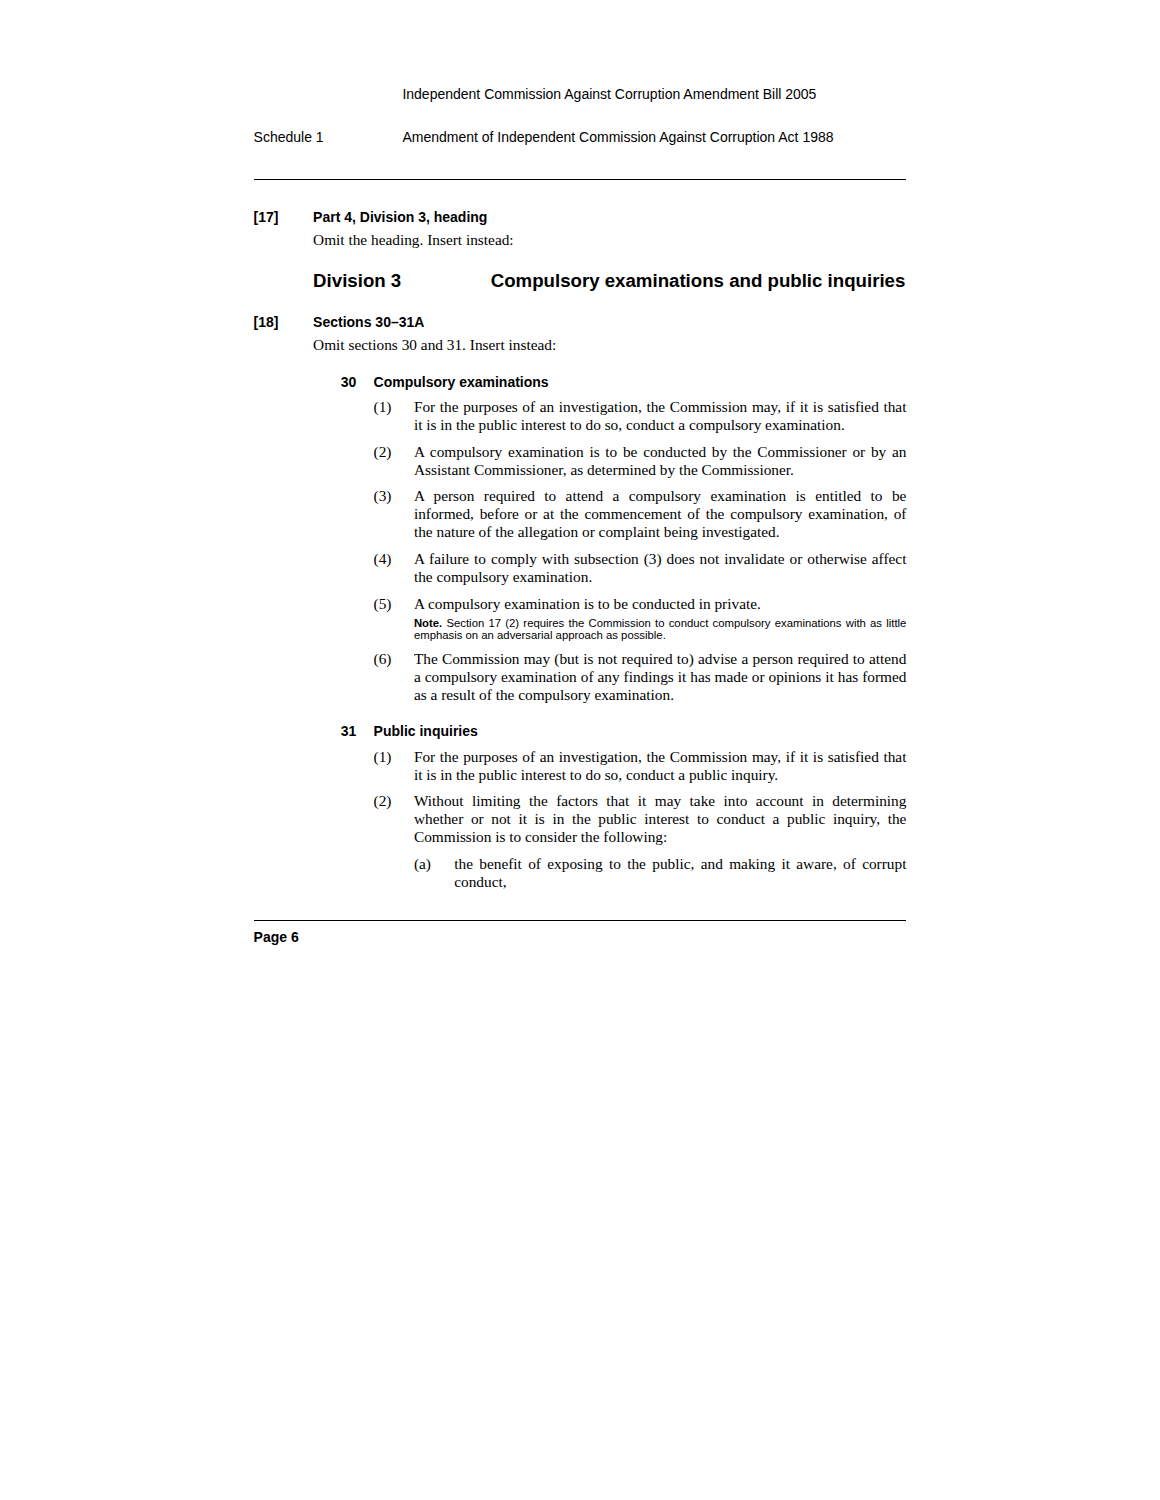Independent Commission Against Corruption Amendment Bill 2005
Schedule 1
Amendment of Independent Commission Against Corruption Act 1988
[17]
Part 4, Division 3, heading
Omit the heading. Insert instead:
Division 3
Compulsory examinations and public inquiries
[18]
Sections 30–31A
Omit sections 30 and 31. Insert instead:
30
Compulsory examinations
(1)
For the purposes of an investigation, the Commission may, if it is satisfied that it is in the public interest to do so, conduct a compulsory examination.
(2)
A compulsory examination is to be conducted by the Commissioner or by an Assistant Commissioner, as determined by the Commissioner.
(3)
A person required to attend a compulsory examination is entitled to be informed, before or at the commencement of the compulsory examination, of the nature of the allegation or complaint being investigated.
(4)
A failure to comply with subsection (3) does not invalidate or otherwise affect the compulsory examination.
(5)
A compulsory examination is to be conducted in private.
Note. Section 17 (2) requires the Commission to conduct compulsory examinations with as little emphasis on an adversarial approach as possible.
(6)
The Commission may (but is not required to) advise a person required to attend a compulsory examination of any findings it has made or opinions it has formed as a result of the compulsory examination.
31
Public inquiries
(1)
For the purposes of an investigation, the Commission may, if it is satisfied that it is in the public interest to do so, conduct a public inquiry.
(2)
Without limiting the factors that it may take into account in determining whether or not it is in the public interest to conduct a public inquiry, the Commission is to consider the following:
(a)
the benefit of exposing to the public, and making it aware, of corrupt conduct,
Page 6